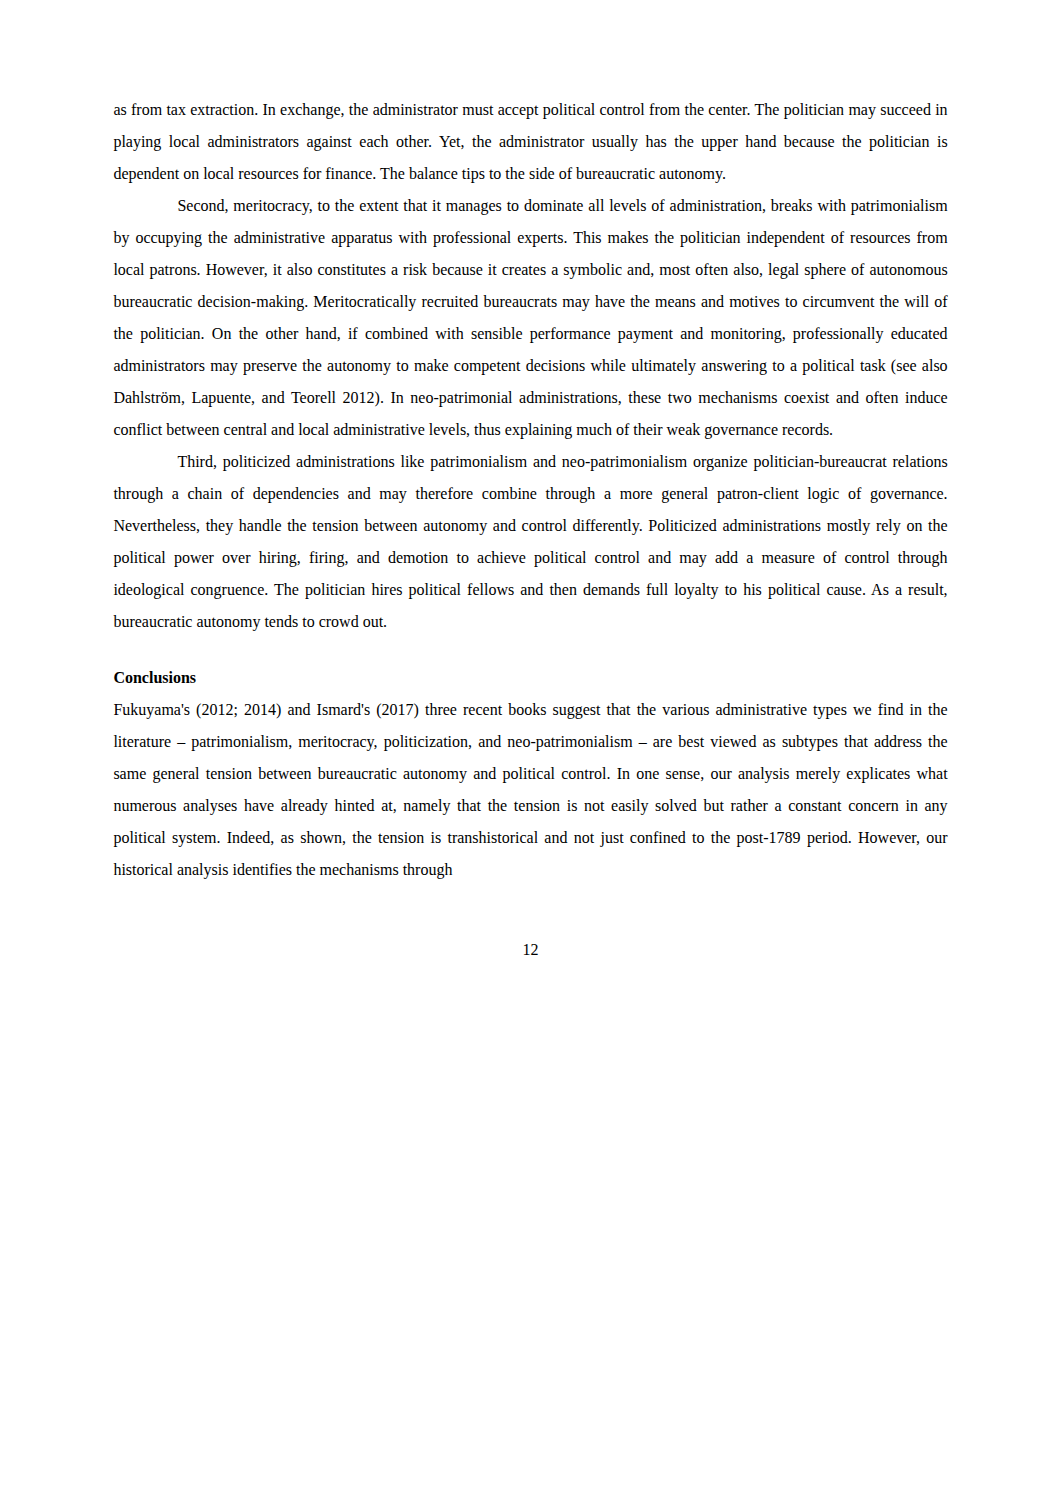as from tax extraction. In exchange, the administrator must accept political control from the center. The politician may succeed in playing local administrators against each other. Yet, the administrator usually has the upper hand because the politician is dependent on local resources for finance. The balance tips to the side of bureaucratic autonomy.
Second, meritocracy, to the extent that it manages to dominate all levels of administration, breaks with patrimonialism by occupying the administrative apparatus with professional experts. This makes the politician independent of resources from local patrons. However, it also constitutes a risk because it creates a symbolic and, most often also, legal sphere of autonomous bureaucratic decision-making. Meritocratically recruited bureaucrats may have the means and motives to circumvent the will of the politician. On the other hand, if combined with sensible performance payment and monitoring, professionally educated administrators may preserve the autonomy to make competent decisions while ultimately answering to a political task (see also Dahlström, Lapuente, and Teorell 2012). In neo-patrimonial administrations, these two mechanisms coexist and often induce conflict between central and local administrative levels, thus explaining much of their weak governance records.
Third, politicized administrations like patrimonialism and neo-patrimonialism organize politician-bureaucrat relations through a chain of dependencies and may therefore combine through a more general patron-client logic of governance. Nevertheless, they handle the tension between autonomy and control differently. Politicized administrations mostly rely on the political power over hiring, firing, and demotion to achieve political control and may add a measure of control through ideological congruence. The politician hires political fellows and then demands full loyalty to his political cause. As a result, bureaucratic autonomy tends to crowd out.
Conclusions
Fukuyama's (2012; 2014) and Ismard's (2017) three recent books suggest that the various administrative types we find in the literature – patrimonialism, meritocracy, politicization, and neo-patrimonialism – are best viewed as subtypes that address the same general tension between bureaucratic autonomy and political control. In one sense, our analysis merely explicates what numerous analyses have already hinted at, namely that the tension is not easily solved but rather a constant concern in any political system. Indeed, as shown, the tension is transhistorical and not just confined to the post-1789 period. However, our historical analysis identifies the mechanisms through
12